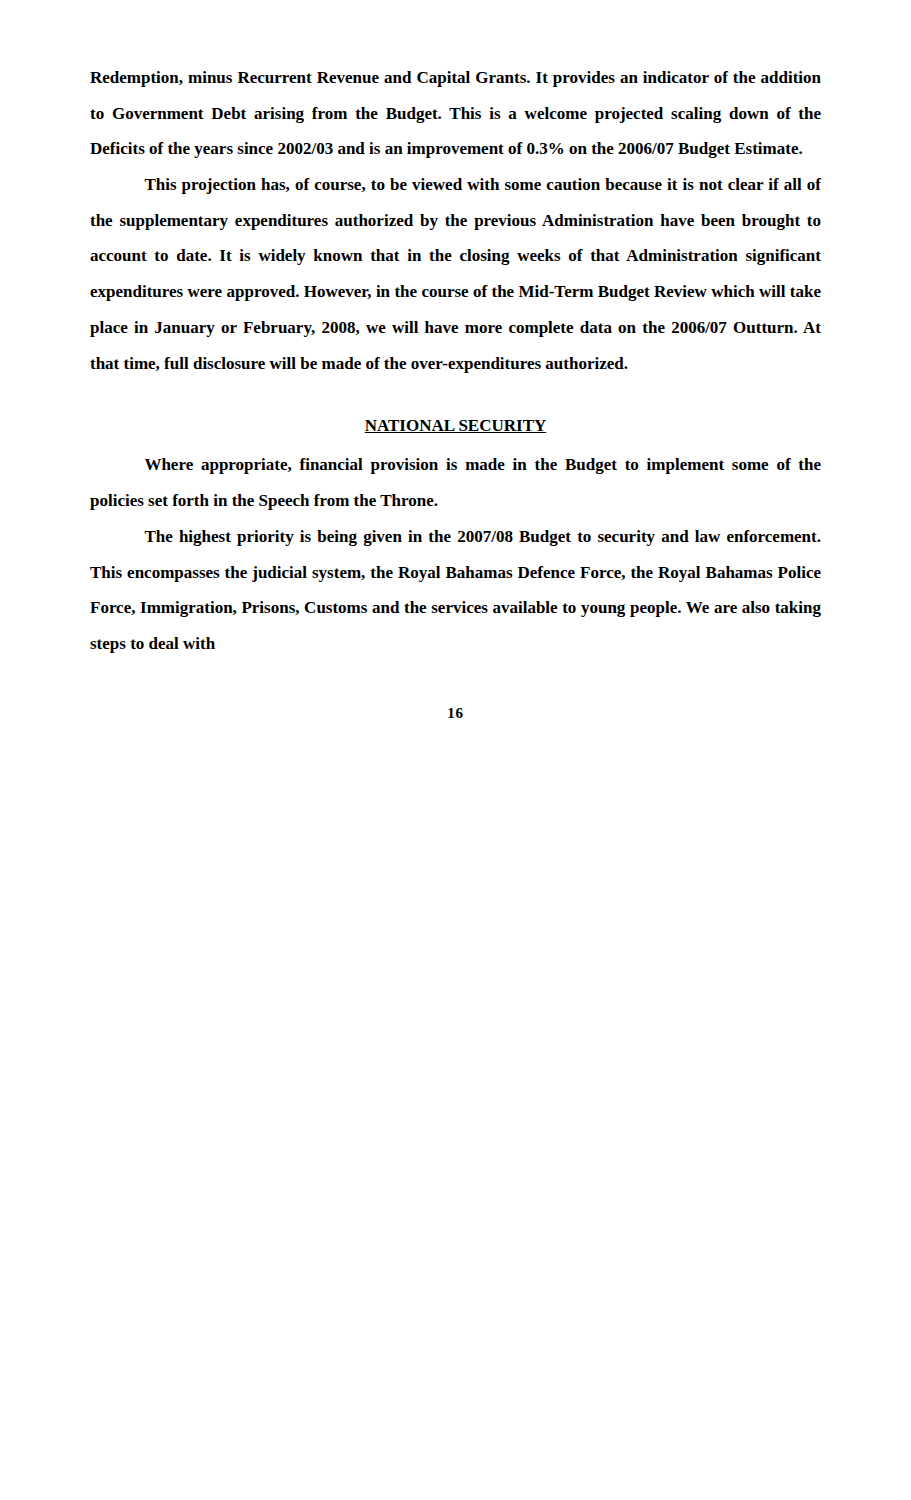Redemption, minus Recurrent Revenue and Capital Grants. It provides an indicator of the addition to Government Debt arising from the Budget. This is a welcome projected scaling down of the Deficits of the years since 2002/03 and is an improvement of 0.3% on the 2006/07 Budget Estimate.
This projection has, of course, to be viewed with some caution because it is not clear if all of the supplementary expenditures authorized by the previous Administration have been brought to account to date. It is widely known that in the closing weeks of that Administration significant expenditures were approved. However, in the course of the Mid-Term Budget Review which will take place in January or February, 2008, we will have more complete data on the 2006/07 Outturn. At that time, full disclosure will be made of the over-expenditures authorized.
NATIONAL SECURITY
Where appropriate, financial provision is made in the Budget to implement some of the policies set forth in the Speech from the Throne.
The highest priority is being given in the 2007/08 Budget to security and law enforcement. This encompasses the judicial system, the Royal Bahamas Defence Force, the Royal Bahamas Police Force, Immigration, Prisons, Customs and the services available to young people. We are also taking steps to deal with
16